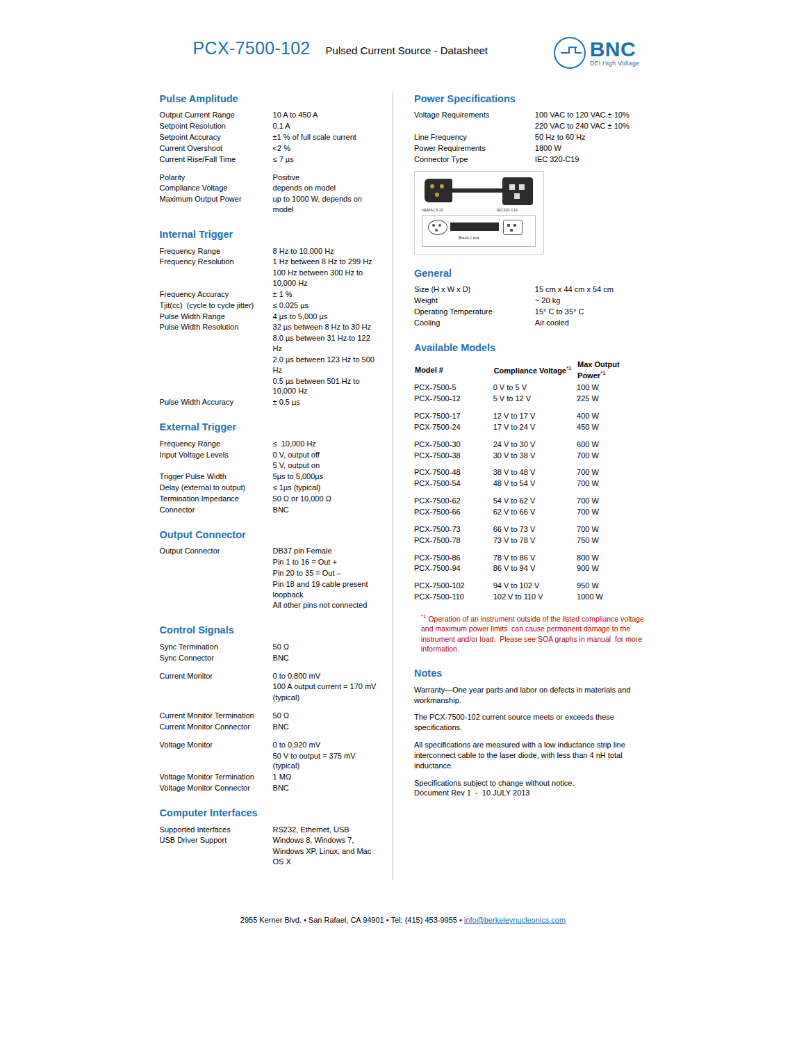PCX-7500-102 Pulsed Current Source - Datasheet
BNC
DEI High Voltage
Pulse Amplitude
| Output Current Range | 10 A to 450 A |
| Setpoint Resolution | 0.1 A |
| Setpoint Accuracy | ±1 % of full scale current |
| Current Overshoot | <2 % |
| Current Rise/Fall Time | ≤ 7 µs |
| Polarity | Positive |
| Compliance Voltage | depends on model |
| Maximum Output Power | up to 1000 W, depends on model |
Internal Trigger
| Frequency Range | 8 Hz to 10,000 Hz |
| Frequency Resolution | 1 Hz between 8 Hz to 299 Hz |
| | 100 Hz between 300 Hz to 10,000 Hz |
| Frequency Accuracy | ± 1 % |
| Tjit(cc) (cycle to cycle jitter) | ≤ 0.025 µs |
| Pulse Width Range | 4 µs to 5,000 µs |
| Pulse Width Resolution | 32 µs between 8 Hz to 30 Hz |
| | 8.0 µs between 31 Hz to 122 Hz |
| | 2.0 µs between 123 Hz to 500 Hz |
| | 0.5 µs between 501 Hz to 10,000 Hz |
| Pulse Width Accuracy | ± 0.5 µs |
External Trigger
| Frequency Range | ≤ 10,000 Hz |
| Input Voltage Levels | 0 V, output off |
| | 5 V, output on |
| Trigger Pulse Width | 5µs to 5,000µs |
| Delay (external to output) | ≤ 1µs (typical) |
| Termination Impedance | 50 Ω or 10,000 Ω |
| Connector | BNC |
Output Connector
| Output Connector | DB37 pin Female |
| | Pin 1 to 16 = Out + |
| | Pin 20 to 35 = Out – |
| | Pin 18 and 19 cable present loopback |
| | All other pins not connected |
Control Signals
| Sync Termination | 50 Ω |
| Sync Connector | BNC |
| Current Monitor | 0 to 0,800 mV |
| | 100 A output current = 170 mV |
| | (typical) |
| Current Monitor Termination | 50 Ω |
| Current Monitor Connector | BNC |
| Voltage Monitor | 0 to 0,920 mV |
| | 50 V to output = 375 mV (typical) |
| Voltage Monitor Termination | 1 MΩ |
| Voltage Monitor Connector | BNC |
Computer Interfaces
| Supported Interfaces | RS232, Ethernet, USB |
| USB Driver Support | Windows 8, Windows 7, |
| | Windows XP, Linux, and Mac OS X |
Power Specifications
| Voltage Requirements | 100 VAC to 120 VAC ± 10% |
| | 220 VAC to 240 VAC ± 10% |
| Line Frequency | 50 Hz to 60 Hz |
| Power Requirements | 1800 W |
| Connector Type | IEC 320-C19 |
NEMA L5-20
IEC320 C19
Black Cord
General
| Size (H x W x D) | 15 cm x 44 cm x 54 cm |
| Weight | ~ 20 kg |
| Operating Temperature | 15° C to 35° C |
| Cooling | Air cooled |
Available Models
| Model # | Compliance Voltage *1 | Max Output Power *1 |
| --- | --- | --- |
| PCX-7500-5 | 0 V to 5 V | 100 W |
| PCX-7500-12 | 5 V to 12 V | 225 W |
| PCX-7500-17 | 12 V to 17 V | 400 W |
| PCX-7500-24 | 17 V to 24 V | 450 W |
| PCX-7500-30 | 24 V to 30 V | 600 W |
| PCX-7500-38 | 30 V to 38 V | 700 W |
| PCX-7500-48 | 38 V to 48 V | 700 W |
| PCX-7500-54 | 48 V to 54 V | 700 W |
| PCX-7500-62 | 54 V to 62 V | 700 W |
| PCX-7500-66 | 62 V to 66 V | 700 W |
| PCX-7500-73 | 66 V to 73 V | 700 W |
| PCX-7500-78 | 73 V to 78 V | 750 W |
| PCX-7500-86 | 78 V to 86 V | 800 W |
| PCX-7500-94 | 86 V to 94 V | 900 W |
| PCX-7500-102 | 94 V to 102 V | 950 W |
| PCX-7500-110 | 102 V to 110 V | 1000 W |
*1 Operation of an instrument outside of the listed compliance voltage and maximum power limits can cause permanent damage to the instrument and/or load. Please see SOA graphs in manual for more information.
Notes
Warranty—One year parts and labor on defects in materials and workmanship.
The PCX-7500-102 current source meets or exceeds these specifications.
All specifications are measured with a low inductance strip line interconnect cable to the laser diode, with less than 4 nH total inductance.
Specifications subject to change without notice.
Document Rev 1 - 10 JULY 2013
2955 Kerner Blvd. • San Rafael, CA 94901 • Tel: (415) 453-9955 • info@berkeleynucleonics.com